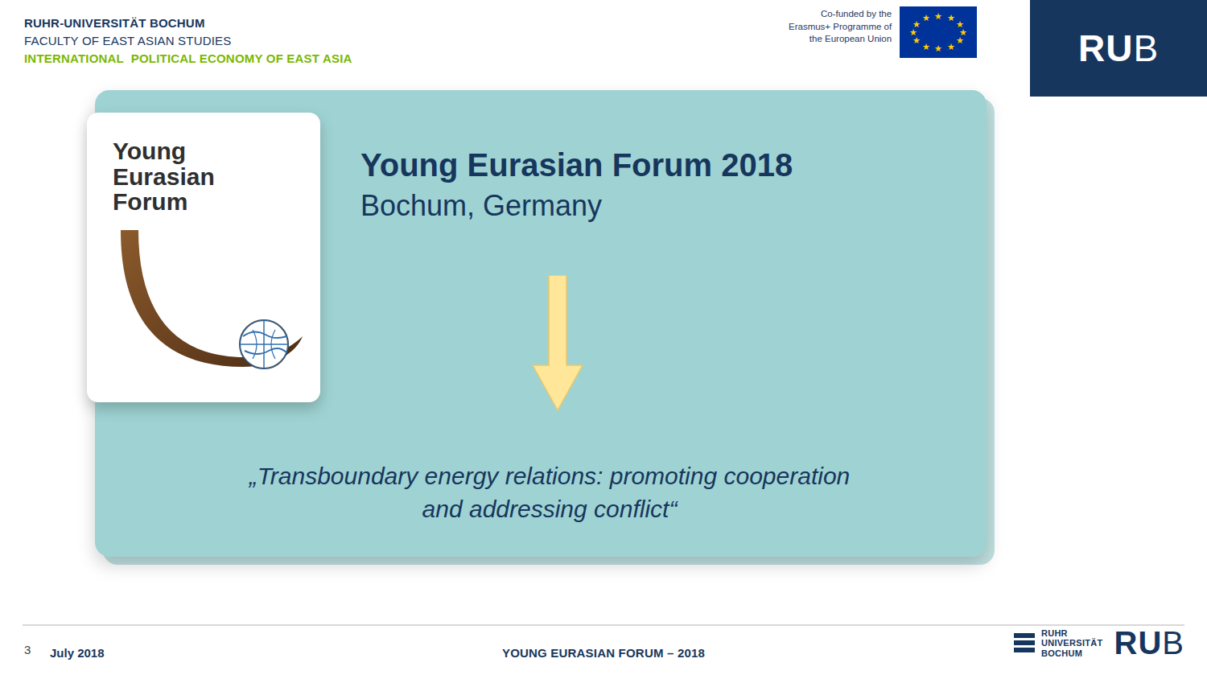Ruhr-Universität Bochum
Faculty of East Asian Studies
International Political Economy of East Asia
Co-funded by the
Erasmus+ Programme of
the European Union
★ ★ ★ ★ ★ ★ ★ ★ ★ ★ ★ ★
RUB
Young Eurasian Forum
Young Eurasian Forum 2018
Bochum, Germany
„Transboundary energy relations: promoting cooperation and addressing conflict“
3
July 2018
YOUNG EURASIAN FORUM – 2018
Ruhr
Universität
Bochum
RUB